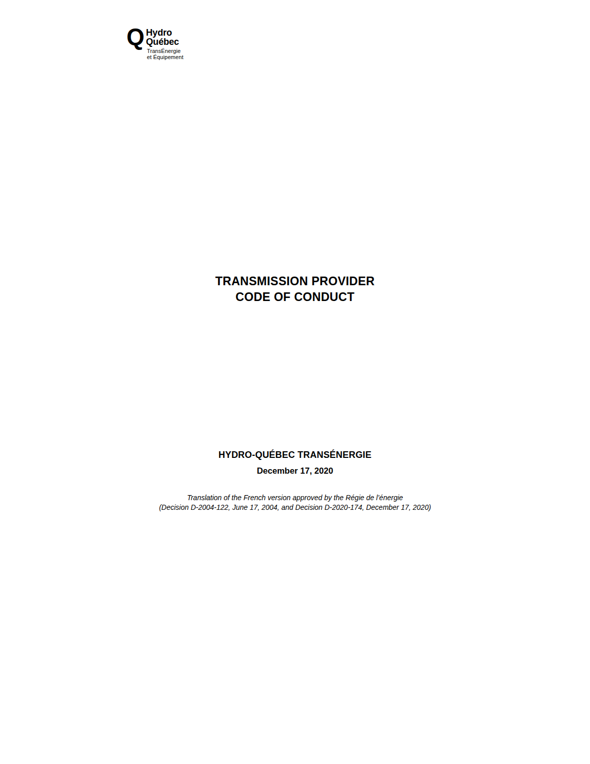Q
Hydro Québec
TransÉnergie
et Équipement
TRANSMISSION PROVIDER
CODE OF CONDUCT
HYDRO-QUÉBEC TRANSÉNERGIE
December 17, 2020
Translation of the French version approved by the Régie de l’énergie
(Decision D-2004-122, June 17, 2004, and Decision D-2020-174, December 17, 2020)